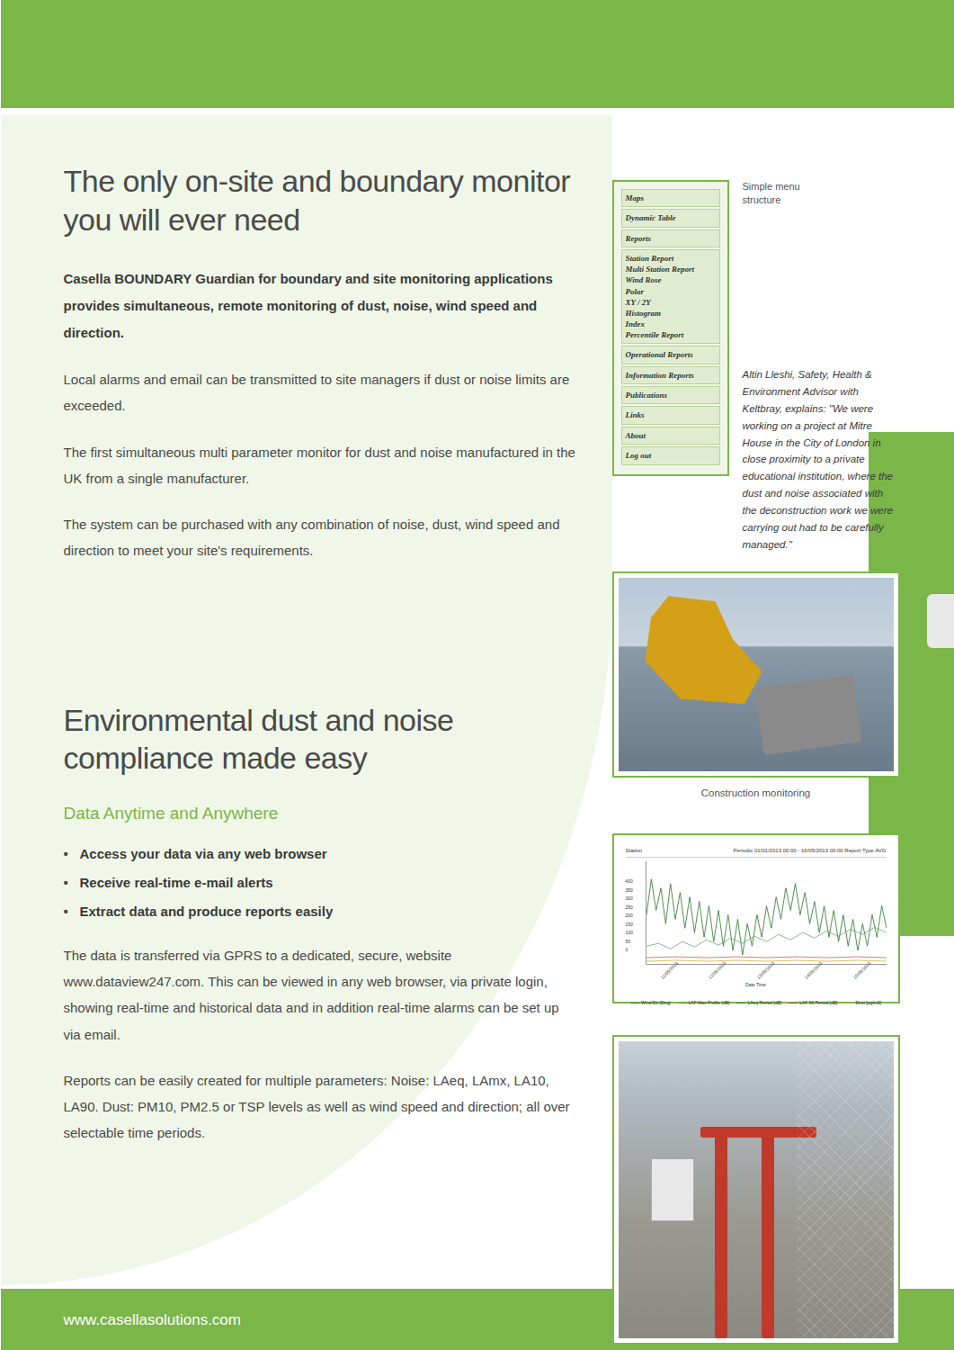The only on-site and boundary monitor you will ever need
Casella BOUNDARY Guardian for boundary and site monitoring applications provides simultaneous, remote monitoring of dust, noise, wind speed and direction.
Local alarms and email can be transmitted to site managers if dust or noise limits are exceeded.
The first simultaneous multi parameter monitor for dust and noise manufactured in the UK from a single manufacturer.
The system can be purchased with any combination of noise, dust, wind speed and direction to meet your site's requirements.
Environmental dust and noise compliance made easy
Data Anytime and Anywhere
Access your data via any web browser
Receive real-time e-mail alerts
Extract data and produce reports easily
The data is transferred via GPRS to a dedicated, secure, website www.dataview247.com. This can be viewed in any web browser, via private login, showing real-time and historical data and in addition real-time alarms can be set up via email.
Reports can be easily created for multiple parameters: Noise: LAeq, LAmx, LA10, LA90. Dust: PM10, PM2.5 or TSP levels as well as wind speed and direction; all over selectable time periods.
Maps
Dynamic Table
Reports
Station Report
Multi Station Report
Wind Rose
Polar
XY / 2Y
Histogram
Index
Percentile Report
Operational Reports
Information Reports
Publications
Links
About
Log out
Simple menu structure
Altin Lleshi, Safety, Health & Environment Advisor with Keltbray, explains: "We were working on a project at Mitre House in the City of London in close proximity to a private educational institution, where the dust and noise associated with the deconstruction work we were carrying out had to be carefully managed."
Construction monitoring
Station Periodic 01/01/2013 00:00 - 16/05/2013 00:00 Report Type AVG
400
350
300
250
200
150
100
50
0
11/05/2013 12/05/2013 13/05/2013 14/05/2013 15/05/2013
Date Time
Wind Dir [Deg] LAF Max Profile [dB] LAeq Period [dB] LAF 90 Period [dB] Dust [µg/m3]
www.casellasolutions.com